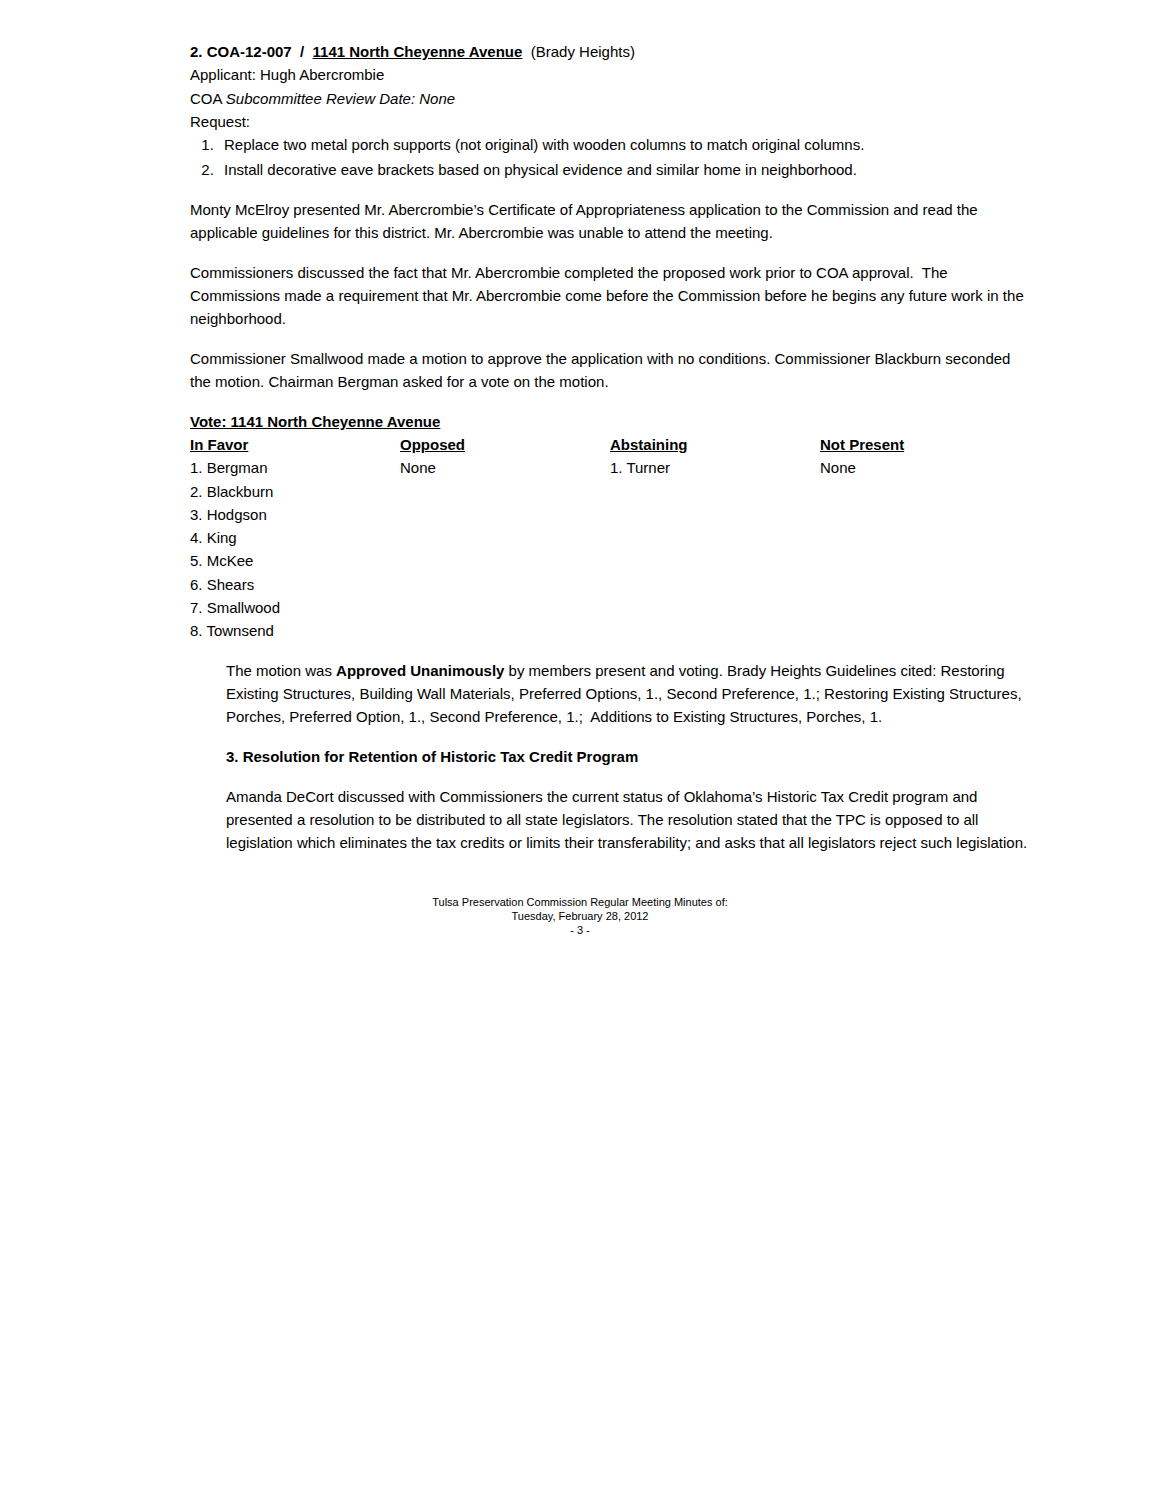2. COA-12-007 / 1141 North Cheyenne Avenue (Brady Heights)
Applicant: Hugh Abercrombie
COA Subcommittee Review Date: None
Request:
Replace two metal porch supports (not original) with wooden columns to match original columns.
Install decorative eave brackets based on physical evidence and similar home in neighborhood.
Monty McElroy presented Mr. Abercrombie’s Certificate of Appropriateness application to the Commission and read the applicable guidelines for this district. Mr. Abercrombie was unable to attend the meeting.
Commissioners discussed the fact that Mr. Abercrombie completed the proposed work prior to COA approval. The Commissions made a requirement that Mr. Abercrombie come before the Commission before he begins any future work in the neighborhood.
Commissioner Smallwood made a motion to approve the application with no conditions. Commissioner Blackburn seconded the motion. Chairman Bergman asked for a vote on the motion.
Vote: 1141 North Cheyenne Avenue
| In Favor | Opposed | Abstaining | Not Present |
| --- | --- | --- | --- |
| 1. Bergman | None | 1. Turner | None |
| 2. Blackburn | | | |
| 3. Hodgson | | | |
| 4. King | | | |
| 5. McKee | | | |
| 6. Shears | | | |
| 7. Smallwood | | | |
| 8. Townsend | | | |
The motion was Approved Unanimously by members present and voting. Brady Heights Guidelines cited: Restoring Existing Structures, Building Wall Materials, Preferred Options, 1., Second Preference, 1.; Restoring Existing Structures, Porches, Preferred Option, 1., Second Preference, 1.; Additions to Existing Structures, Porches, 1.
3. Resolution for Retention of Historic Tax Credit Program
Amanda DeCort discussed with Commissioners the current status of Oklahoma’s Historic Tax Credit program and presented a resolution to be distributed to all state legislators. The resolution stated that the TPC is opposed to all legislation which eliminates the tax credits or limits their transferability; and asks that all legislators reject such legislation.
Tulsa Preservation Commission Regular Meeting Minutes of:
Tuesday, February 28, 2012
- 3 -